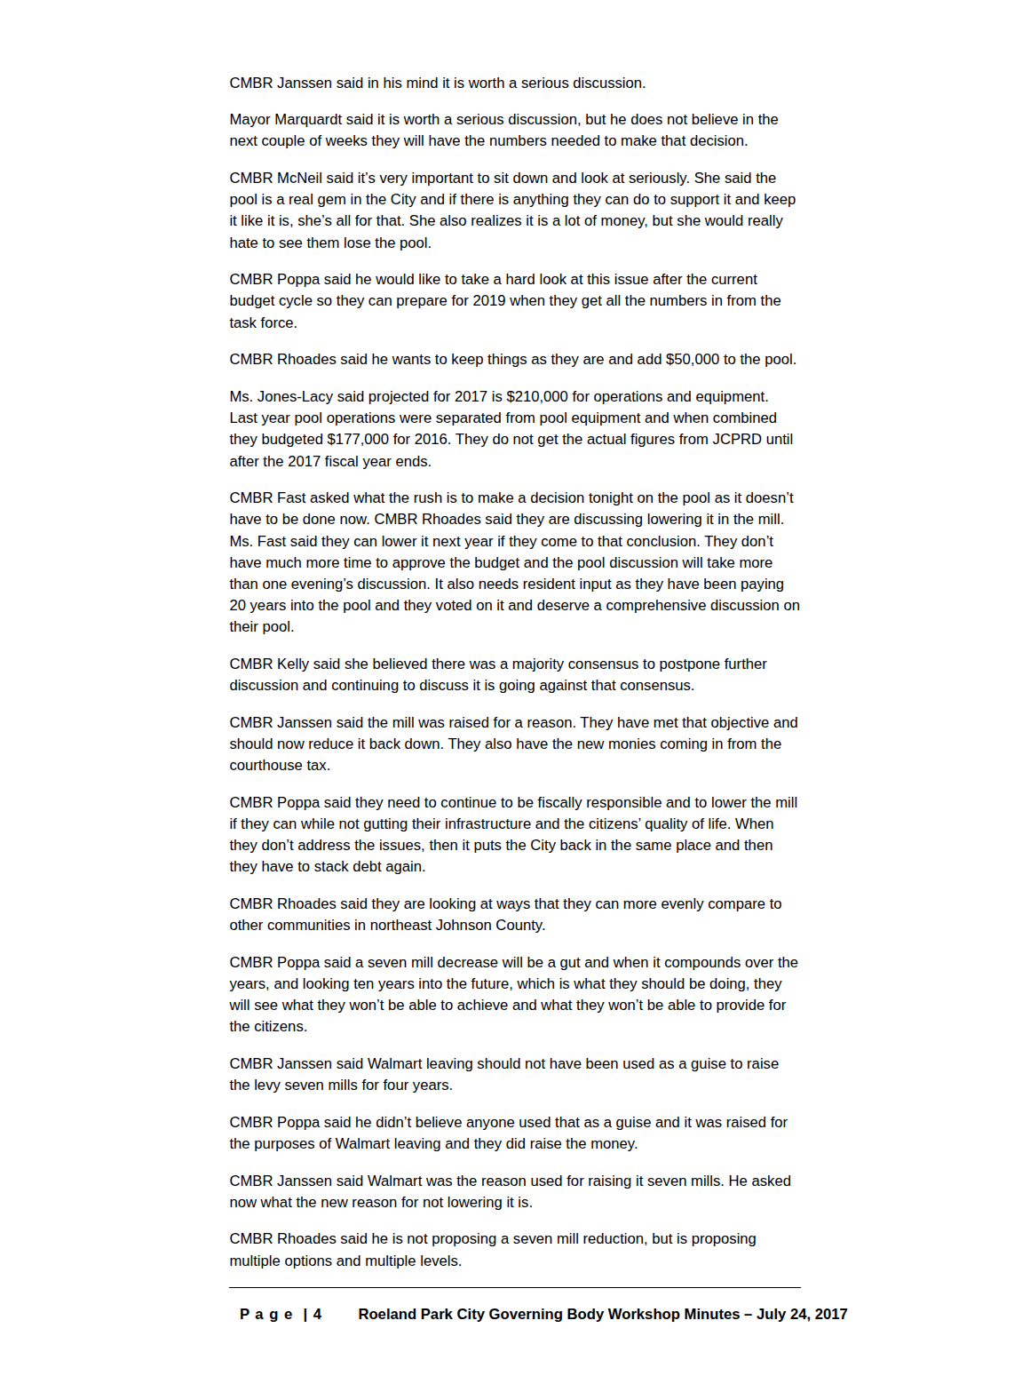CMBR Janssen said in his mind it is worth a serious discussion.
Mayor Marquardt said it is worth a serious discussion, but he does not believe in the next couple of weeks they will have the numbers needed to make that decision.
CMBR McNeil said it’s very important to sit down and look at seriously. She said the pool is a real gem in the City and if there is anything they can do to support it and keep it like it is, she’s all for that. She also realizes it is a lot of money, but she would really hate to see them lose the pool.
CMBR Poppa said he would like to take a hard look at this issue after the current budget cycle so they can prepare for 2019 when they get all the numbers in from the task force.
CMBR Rhoades said he wants to keep things as they are and add $50,000 to the pool.
Ms. Jones-Lacy said projected for 2017 is $210,000 for operations and equipment. Last year pool operations were separated from pool equipment and when combined they budgeted $177,000 for 2016. They do not get the actual figures from JCPRD until after the 2017 fiscal year ends.
CMBR Fast asked what the rush is to make a decision tonight on the pool as it doesn’t have to be done now. CMBR Rhoades said they are discussing lowering it in the mill. Ms. Fast said they can lower it next year if they come to that conclusion. They don’t have much more time to approve the budget and the pool discussion will take more than one evening’s discussion. It also needs resident input as they have been paying 20 years into the pool and they voted on it and deserve a comprehensive discussion on their pool.
CMBR Kelly said she believed there was a majority consensus to postpone further discussion and continuing to discuss it is going against that consensus.
CMBR Janssen said the mill was raised for a reason. They have met that objective and should now reduce it back down. They also have the new monies coming in from the courthouse tax.
CMBR Poppa said they need to continue to be fiscally responsible and to lower the mill if they can while not gutting their infrastructure and the citizens’ quality of life. When they don’t address the issues, then it puts the City back in the same place and then they have to stack debt again.
CMBR Rhoades said they are looking at ways that they can more evenly compare to other communities in northeast Johnson County.
CMBR Poppa said a seven mill decrease will be a gut and when it compounds over the years, and looking ten years into the future, which is what they should be doing, they will see what they won’t be able to achieve and what they won’t be able to provide for the citizens.
CMBR Janssen said Walmart leaving should not have been used as a guise to raise the levy seven mills for four years.
CMBR Poppa said he didn’t believe anyone used that as a guise and it was raised for the purposes of Walmart leaving and they did raise the money.
CMBR Janssen said Walmart was the reason used for raising it seven mills. He asked now what the new reason for not lowering it is.
CMBR Rhoades said he is not proposing a seven mill reduction, but is proposing multiple options and multiple levels.
P a g e | 4 Roeland Park City Governing Body Workshop Minutes – July 24, 2017